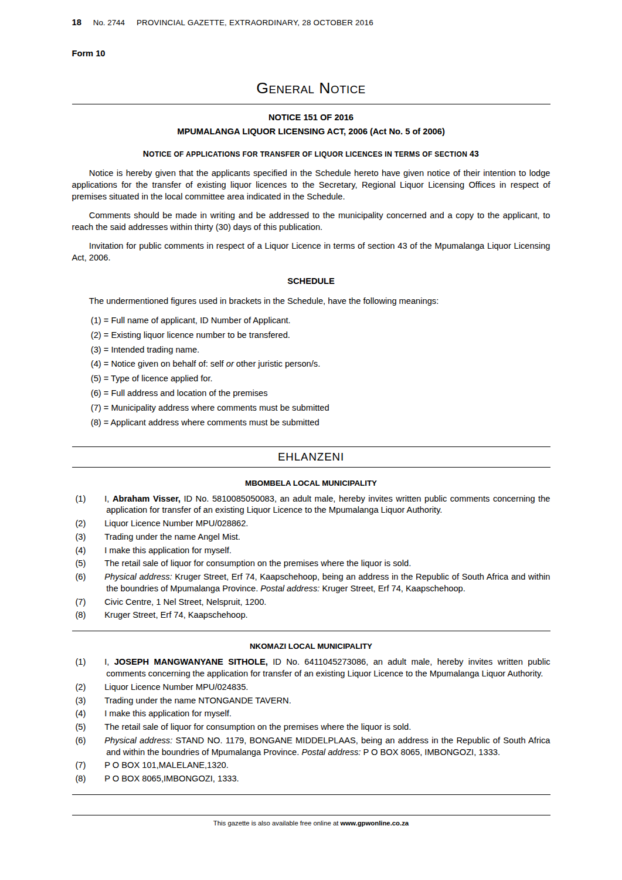18 No. 2744 PROVINCIAL GAZETTE, EXTRAORDINARY, 28 OCTOBER 2016
Form 10
GENERAL NOTICE
NOTICE 151 OF 2016
MPUMALANGA LIQUOR LICENSING ACT, 2006 (Act No. 5 of 2006)
NOTICE OF APPLICATIONS FOR TRANSFER OF LIQUOR LICENCES IN TERMS OF SECTION 43
Notice is hereby given that the applicants specified in the Schedule hereto have given notice of their intention to lodge applications for the transfer of existing liquor licences to the Secretary, Regional Liquor Licensing Offices in respect of premises situated in the local committee area indicated in the Schedule.
Comments should be made in writing and be addressed to the municipality concerned and a copy to the applicant, to reach the said addresses within thirty (30) days of this publication.
Invitation for public comments in respect of a Liquor Licence in terms of section 43 of the Mpumalanga Liquor Licensing Act, 2006.
SCHEDULE
The undermentioned figures used in brackets in the Schedule, have the following meanings:
(1) = Full name of applicant, ID Number of Applicant.
(2) = Existing liquor licence number to be transfered.
(3) = Intended trading name.
(4) = Notice given on behalf of: self or other juristic person/s.
(5) = Type of licence applied for.
(6) = Full address and location of the premises
(7) = Municipality address where comments must be submitted
(8) = Applicant address where comments must be submitted
EHLANZENI
MBOMBELA LOCAL MUNICIPALITY
(1) I, Abraham Visser, ID No. 5810085050083, an adult male, hereby invites written public comments concerning the application for transfer of an existing Liquor Licence to the Mpumalanga Liquor Authority.
(2) Liquor Licence Number MPU/028862.
(3) Trading under the name Angel Mist.
(4) I make this application for myself.
(5) The retail sale of liquor for consumption on the premises where the liquor is sold.
(6) Physical address: Kruger Street, Erf 74, Kaapschehoop, being an address in the Republic of South Africa and within the boundries of Mpumalanga Province. Postal address: Kruger Street, Erf 74, Kaapschehoop.
(7) Civic Centre, 1 Nel Street, Nelspruit, 1200.
(8) Kruger Street, Erf 74, Kaapschehoop.
NKOMAZI LOCAL MUNICIPALITY
(1) I, JOSEPH MANGWANYANE SITHOLE, ID No. 6411045273086, an adult male, hereby invites written public comments concerning the application for transfer of an existing Liquor Licence to the Mpumalanga Liquor Authority.
(2) Liquor Licence Number MPU/024835.
(3) Trading under the name NTONGANDE TAVERN.
(4) I make this application for myself.
(5) The retail sale of liquor for consumption on the premises where the liquor is sold.
(6) Physical address: STAND NO. 1179, BONGANE MIDDELPLAAS, being an address in the Republic of South Africa and within the boundries of Mpumalanga Province. Postal address: P O BOX 8065, IMBONGOZI, 1333.
(7) P O BOX 101,MALELANE,1320.
(8) P O BOX 8065,IMBONGOZI, 1333.
This gazette is also available free online at www.gpwonline.co.za